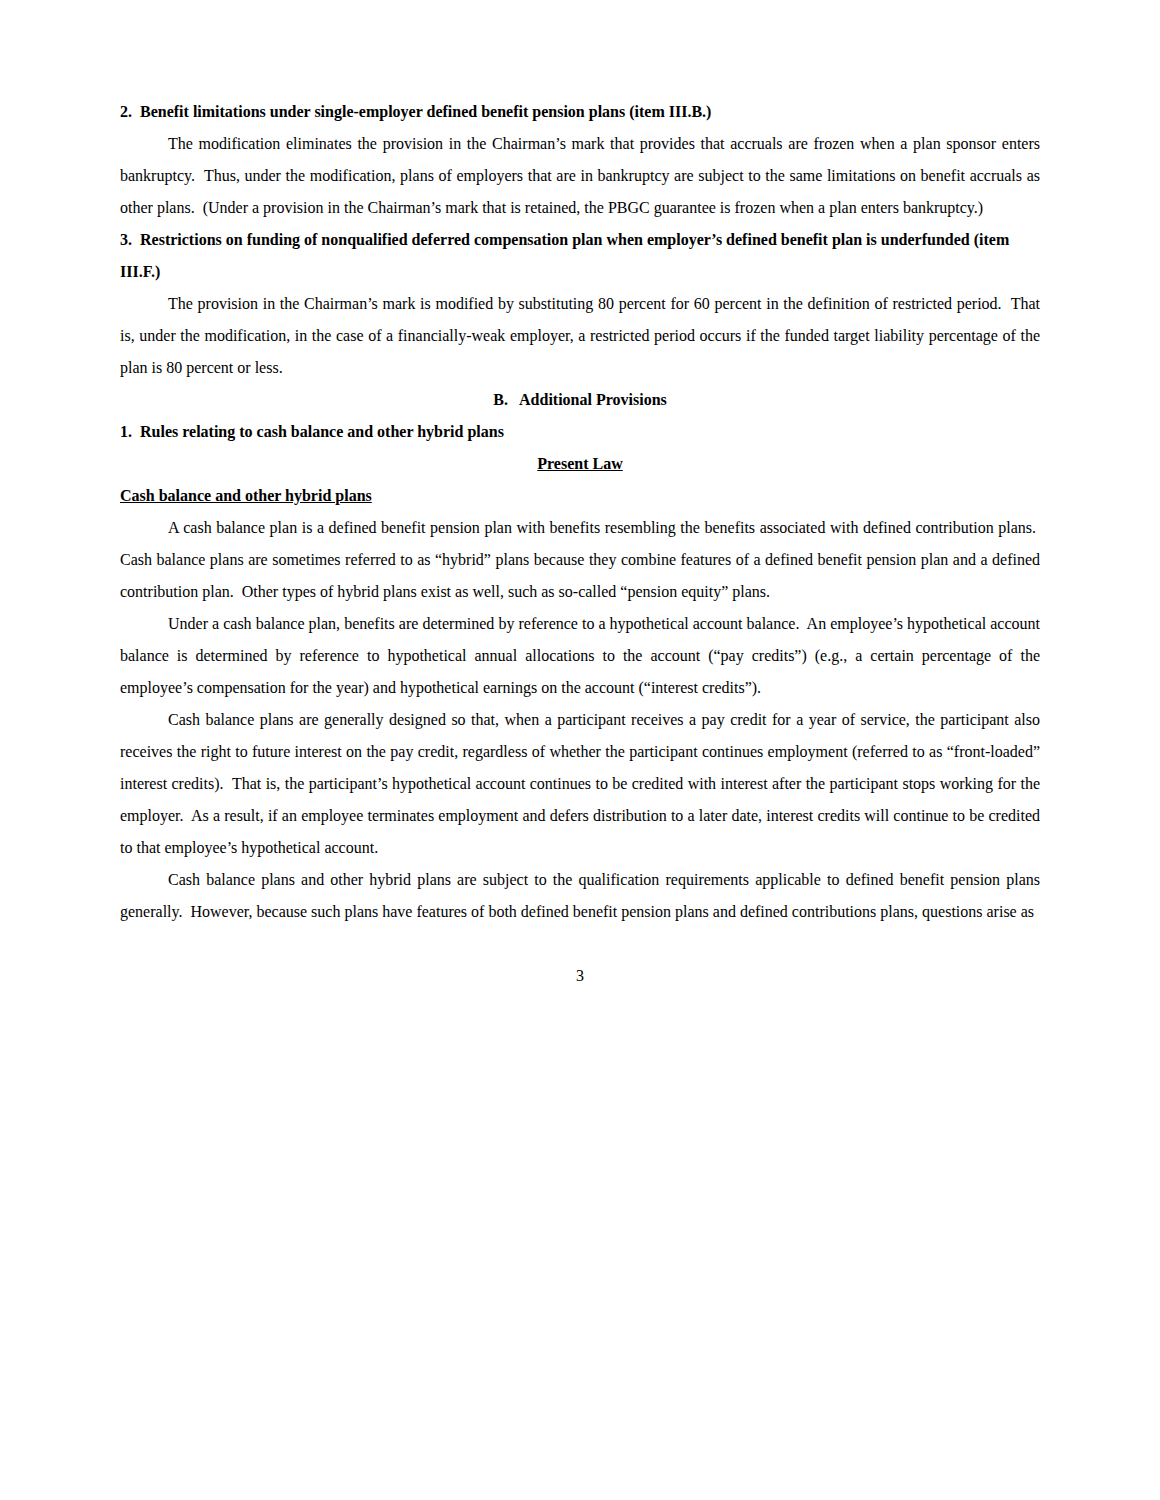2. Benefit limitations under single-employer defined benefit pension plans (item III.B.)
The modification eliminates the provision in the Chairman’s mark that provides that accruals are frozen when a plan sponsor enters bankruptcy. Thus, under the modification, plans of employers that are in bankruptcy are subject to the same limitations on benefit accruals as other plans. (Under a provision in the Chairman’s mark that is retained, the PBGC guarantee is frozen when a plan enters bankruptcy.)
3. Restrictions on funding of nonqualified deferred compensation plan when employer’s defined benefit plan is underfunded (item III.F.)
The provision in the Chairman’s mark is modified by substituting 80 percent for 60 percent in the definition of restricted period. That is, under the modification, in the case of a financially-weak employer, a restricted period occurs if the funded target liability percentage of the plan is 80 percent or less.
B. Additional Provisions
1. Rules relating to cash balance and other hybrid plans
Present Law
Cash balance and other hybrid plans
A cash balance plan is a defined benefit pension plan with benefits resembling the benefits associated with defined contribution plans. Cash balance plans are sometimes referred to as “hybrid” plans because they combine features of a defined benefit pension plan and a defined contribution plan. Other types of hybrid plans exist as well, such as so-called “pension equity” plans.
Under a cash balance plan, benefits are determined by reference to a hypothetical account balance. An employee’s hypothetical account balance is determined by reference to hypothetical annual allocations to the account (“pay credits”) (e.g., a certain percentage of the employee’s compensation for the year) and hypothetical earnings on the account (“interest credits”).
Cash balance plans are generally designed so that, when a participant receives a pay credit for a year of service, the participant also receives the right to future interest on the pay credit, regardless of whether the participant continues employment (referred to as “front-loaded” interest credits). That is, the participant’s hypothetical account continues to be credited with interest after the participant stops working for the employer. As a result, if an employee terminates employment and defers distribution to a later date, interest credits will continue to be credited to that employee’s hypothetical account.
Cash balance plans and other hybrid plans are subject to the qualification requirements applicable to defined benefit pension plans generally. However, because such plans have features of both defined benefit pension plans and defined contributions plans, questions arise as
3